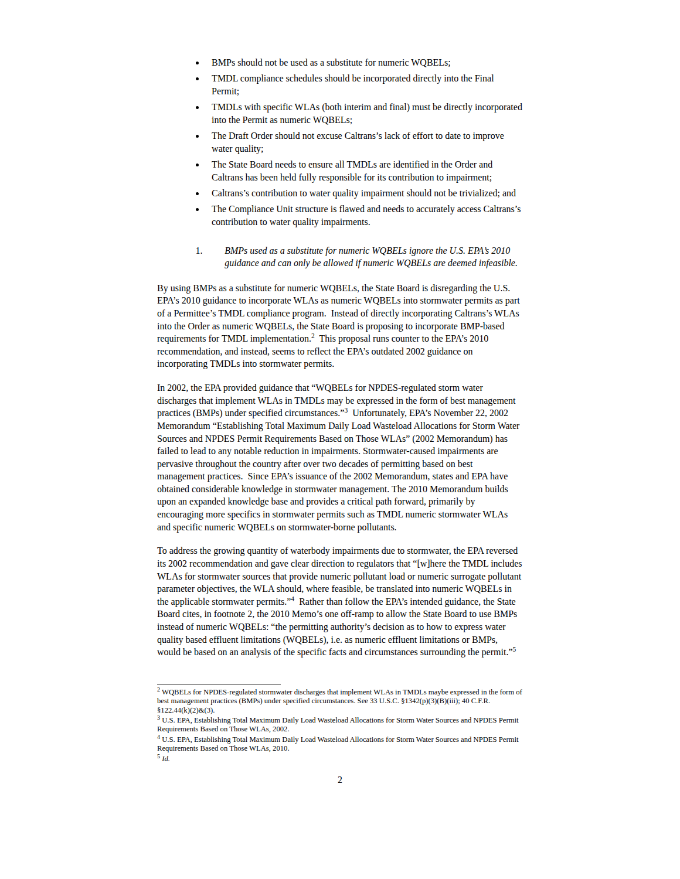BMPs should not be used as a substitute for numeric WQBELs;
TMDL compliance schedules should be incorporated directly into the Final Permit;
TMDLs with specific WLAs (both interim and final) must be directly incorporated into the Permit as numeric WQBELs;
The Draft Order should not excuse Caltrans’s lack of effort to date to improve water quality;
The State Board needs to ensure all TMDLs are identified in the Order and Caltrans has been held fully responsible for its contribution to impairment;
Caltrans’s contribution to water quality impairment should not be trivialized; and
The Compliance Unit structure is flawed and needs to accurately access Caltrans’s contribution to water quality impairments.
BMPs used as a substitute for numeric WQBELs ignore the U.S. EPA’s 2010 guidance and can only be allowed if numeric WQBELs are deemed infeasible.
By using BMPs as a substitute for numeric WQBELs, the State Board is disregarding the U.S. EPA’s 2010 guidance to incorporate WLAs as numeric WQBELs into stormwater permits as part of a Permittee’s TMDL compliance program. Instead of directly incorporating Caltrans’s WLAs into the Order as numeric WQBELs, the State Board is proposing to incorporate BMP-based requirements for TMDL implementation.2 This proposal runs counter to the EPA’s 2010 recommendation, and instead, seems to reflect the EPA’s outdated 2002 guidance on incorporating TMDLs into stormwater permits.
In 2002, the EPA provided guidance that “WQBELs for NPDES-regulated storm water discharges that implement WLAs in TMDLs may be expressed in the form of best management practices (BMPs) under specified circumstances.”3 Unfortunately, EPA’s November 22, 2002 Memorandum “Establishing Total Maximum Daily Load Wasteload Allocations for Storm Water Sources and NPDES Permit Requirements Based on Those WLAs” (2002 Memorandum) has failed to lead to any notable reduction in impairments. Stormwater-caused impairments are pervasive throughout the country after over two decades of permitting based on best management practices. Since EPA’s issuance of the 2002 Memorandum, states and EPA have obtained considerable knowledge in stormwater management. The 2010 Memorandum builds upon an expanded knowledge base and provides a critical path forward, primarily by encouraging more specifics in stormwater permits such as TMDL numeric stormwater WLAs and specific numeric WQBELs on stormwater-borne pollutants.
To address the growing quantity of waterbody impairments due to stormwater, the EPA reversed its 2002 recommendation and gave clear direction to regulators that “[w]here the TMDL includes WLAs for stormwater sources that provide numeric pollutant load or numeric surrogate pollutant parameter objectives, the WLA should, where feasible, be translated into numeric WQBELs in the applicable stormwater permits.”4 Rather than follow the EPA’s intended guidance, the State Board cites, in footnote 2, the 2010 Memo’s one off-ramp to allow the State Board to use BMPs instead of numeric WQBELs: “the permitting authority’s decision as to how to express water quality based effluent limitations (WQBELs), i.e. as numeric effluent limitations or BMPs, would be based on an analysis of the specific facts and circumstances surrounding the permit.”5
2 WQBELs for NPDES-regulated stormwater discharges that implement WLAs in TMDLs maybe expressed in the form of best management practices (BMPs) under specified circumstances. See 33 U.S.C. §1342(p)(3)(B)(iii); 40 C.F.R. §122.44(k)(2)&(3).
3 U.S. EPA, Establishing Total Maximum Daily Load Wasteload Allocations for Storm Water Sources and NPDES Permit Requirements Based on Those WLAs, 2002.
4 U.S. EPA, Establishing Total Maximum Daily Load Wasteload Allocations for Storm Water Sources and NPDES Permit Requirements Based on Those WLAs, 2010.
5 Id.
2